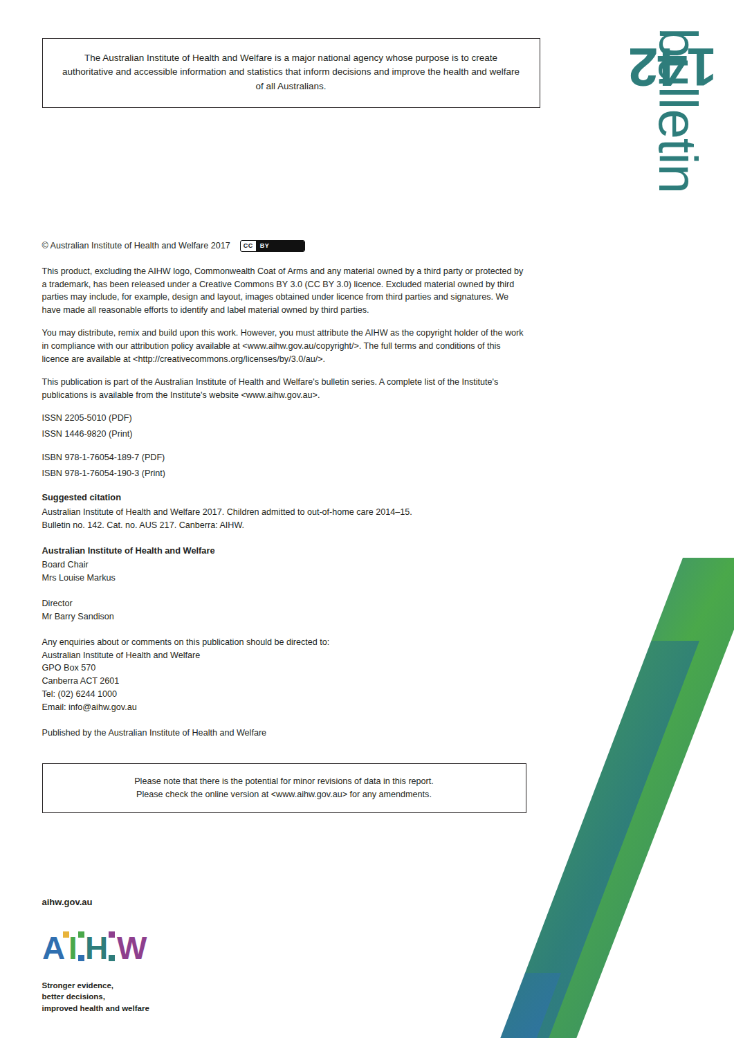bulletin 142
The Australian Institute of Health and Welfare is a major national agency whose purpose is to create authoritative and accessible information and statistics that inform decisions and improve the health and welfare of all Australians.
© Australian Institute of Health and Welfare 2017 CC BY
This product, excluding the AIHW logo, Commonwealth Coat of Arms and any material owned by a third party or protected by a trademark, has been released under a Creative Commons BY 3.0 (CC BY 3.0) licence. Excluded material owned by third parties may include, for example, design and layout, images obtained under licence from third parties and signatures. We have made all reasonable efforts to identify and label material owned by third parties.
You may distribute, remix and build upon this work. However, you must attribute the AIHW as the copyright holder of the work in compliance with our attribution policy available at <www.aihw.gov.au/copyright/>. The full terms and conditions of this licence are available at <http://creativecommons.org/licenses/by/3.0/au/>.
This publication is part of the Australian Institute of Health and Welfare's bulletin series. A complete list of the Institute's publications is available from the Institute's website <www.aihw.gov.au>.
ISSN 2205-5010 (PDF)
ISSN 1446-9820 (Print)
ISBN 978-1-76054-189-7 (PDF)
ISBN 978-1-76054-190-3 (Print)
Suggested citation
Australian Institute of Health and Welfare 2017. Children admitted to out-of-home care 2014–15.
Bulletin no. 142. Cat. no. AUS 217. Canberra: AIHW.
Australian Institute of Health and Welfare
Board Chair
Mrs Louise Markus
Director
Mr Barry Sandison
Any enquiries about or comments on this publication should be directed to:
Australian Institute of Health and Welfare
GPO Box 570
Canberra ACT 2601
Tel: (02) 6244 1000
Email: info@aihw.gov.au
Published by the Australian Institute of Health and Welfare
Please note that there is the potential for minor revisions of data in this report.
Please check the online version at <www.aihw.gov.au> for any amendments.
aihw.gov.au
A I H W
Stronger evidence,
better decisions,
improved health and welfare